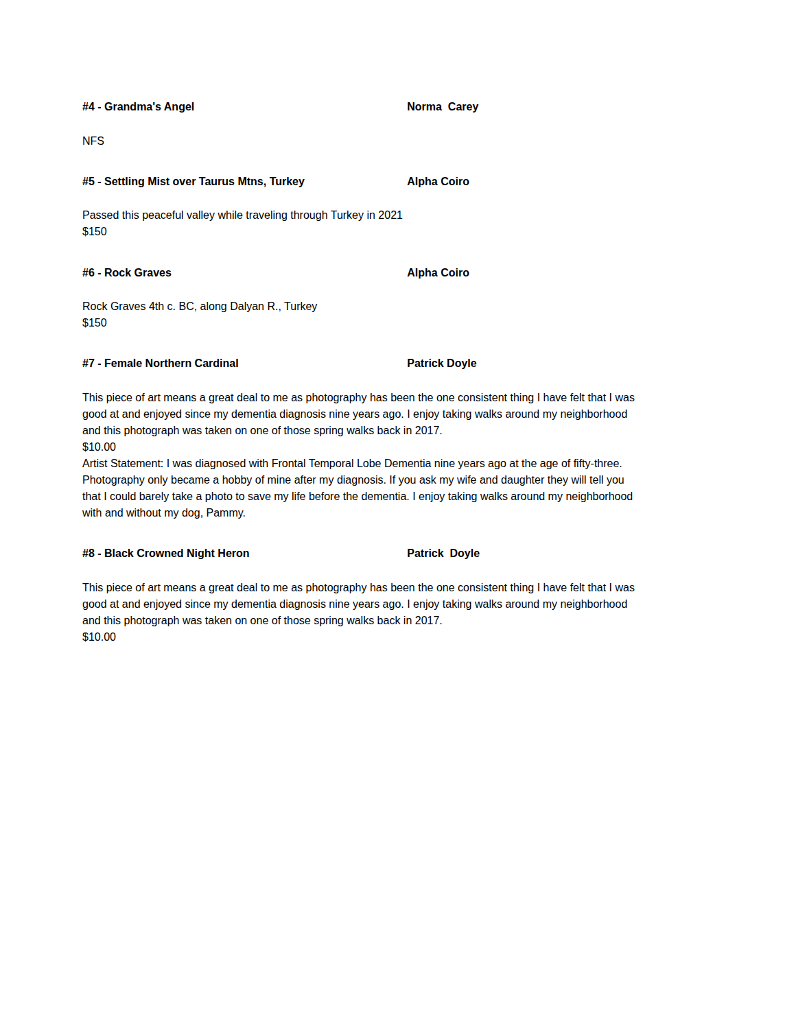#4 - Grandma's Angel Norma Carey
NFS
#5 - Settling Mist over Taurus Mtns, Turkey Alpha Coiro
Passed this peaceful valley while traveling through Turkey in 2021
$150
#6 - Rock Graves Alpha Coiro
Rock Graves 4th c. BC, along Dalyan R., Turkey
$150
#7 - Female Northern Cardinal Patrick Doyle
This piece of art means a great deal to me as photography has been the one consistent thing I have felt that I was good at and enjoyed since my dementia diagnosis nine years ago. I enjoy taking walks around my neighborhood and this photograph was taken on one of those spring walks back in 2017.
$10.00
Artist Statement: I was diagnosed with Frontal Temporal Lobe Dementia nine years ago at the age of fifty-three. Photography only became a hobby of mine after my diagnosis. If you ask my wife and daughter they will tell you that I could barely take a photo to save my life before the dementia. I enjoy taking walks around my neighborhood with and without my dog, Pammy.
#8 - Black Crowned Night Heron Patrick Doyle
This piece of art means a great deal to me as photography has been the one consistent thing I have felt that I was good at and enjoyed since my dementia diagnosis nine years ago. I enjoy taking walks around my neighborhood and this photograph was taken on one of those spring walks back in 2017.
$10.00